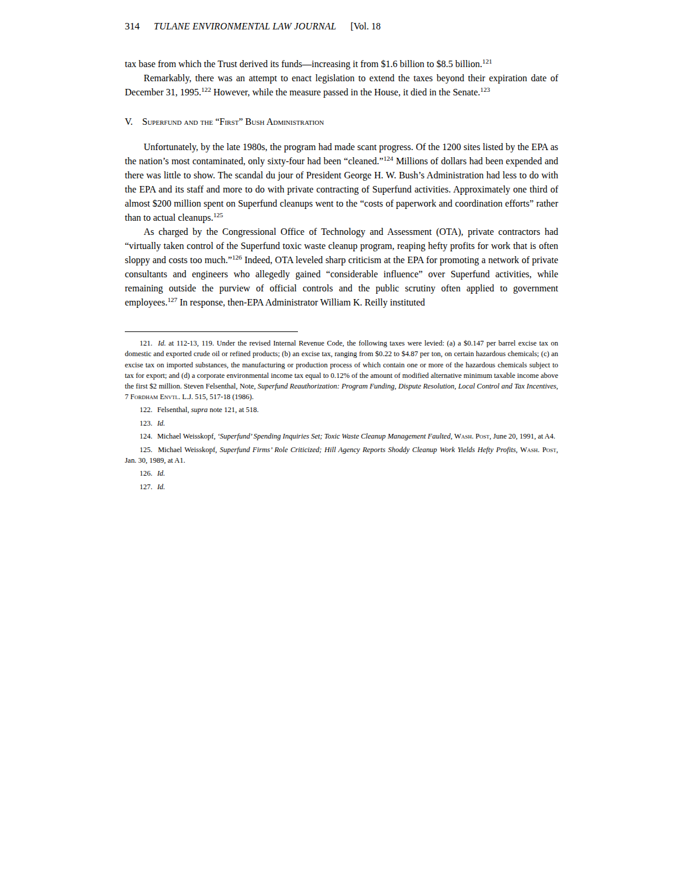314 TULANE ENVIRONMENTAL LAW JOURNAL [Vol. 18
tax base from which the Trust derived its funds—increasing it from $1.6 billion to $8.5 billion.121
Remarkably, there was an attempt to enact legislation to extend the taxes beyond their expiration date of December 31, 1995.122 However, while the measure passed in the House, it died in the Senate.123
V. Superfund and the “First” Bush Administration
Unfortunately, by the late 1980s, the program had made scant progress. Of the 1200 sites listed by the EPA as the nation’s most contaminated, only sixty-four had been “cleaned.”124 Millions of dollars had been expended and there was little to show. The scandal du jour of President George H. W. Bush’s Administration had less to do with the EPA and its staff and more to do with private contracting of Superfund activities. Approximately one third of almost $200 million spent on Superfund cleanups went to the “costs of paperwork and coordination efforts” rather than to actual cleanups.125
As charged by the Congressional Office of Technology and Assessment (OTA), private contractors had “virtually taken control of the Superfund toxic waste cleanup program, reaping hefty profits for work that is often sloppy and costs too much.”126 Indeed, OTA leveled sharp criticism at the EPA for promoting a network of private consultants and engineers who allegedly gained “considerable influence” over Superfund activities, while remaining outside the purview of official controls and the public scrutiny often applied to government employees.127 In response, then-EPA Administrator William K. Reilly instituted
121. Id. at 112-13, 119. Under the revised Internal Revenue Code, the following taxes were levied: (a) a $0.147 per barrel excise tax on domestic and exported crude oil or refined products; (b) an excise tax, ranging from $0.22 to $4.87 per ton, on certain hazardous chemicals; (c) an excise tax on imported substances, the manufacturing or production process of which contain one or more of the hazardous chemicals subject to tax for export; and (d) a corporate environmental income tax equal to 0.12% of the amount of modified alternative minimum taxable income above the first $2 million. Steven Felsenthal, Note, Superfund Reauthorization: Program Funding, Dispute Resolution, Local Control and Tax Incentives, 7 Fordham Envtl. L.J. 515, 517-18 (1986).
122. Felsenthal, supra note 121, at 518.
123. Id.
124. Michael Weisskopf, ‘Superfund’ Spending Inquiries Set; Toxic Waste Cleanup Management Faulted, Wash. Post, June 20, 1991, at A4.
125. Michael Weisskopf, Superfund Firms’ Role Criticized; Hill Agency Reports Shoddy Cleanup Work Yields Hefty Profits, Wash. Post, Jan. 30, 1989, at A1.
126. Id.
127. Id.